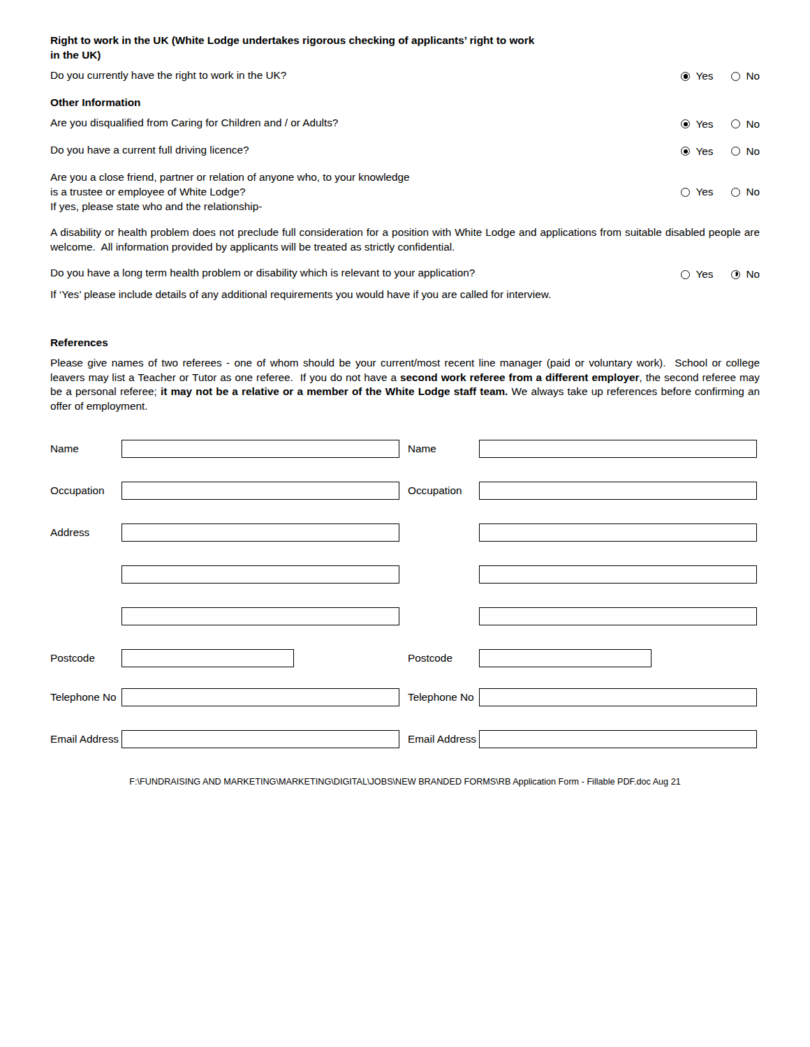Right to work in the UK (White Lodge undertakes rigorous checking of applicants’ right to work
in the UK)
Do you currently have the right to work in the UK?
Yes No
Other Information
Are you disqualified from Caring for Children and / or Adults?
Yes No
Do you have a current full driving licence?
Yes No
Are you a close friend, partner or relation of anyone who, to your knowledge
is a trustee or employee of White Lodge?
If yes, please state who and the relationship-
Yes No
A disability or health problem does not preclude full consideration for a position with White Lodge and applications from suitable disabled people are welcome. All information provided by applicants will be treated as strictly confidential.
Do you have a long term health problem or disability which is relevant to your application?
Yes No
If ‘Yes’ please include details of any additional requirements you would have if you are called for interview.
References
Please give names of two referees - one of whom should be your current/most recent line manager (paid or voluntary work). School or college leavers may list a Teacher or Tutor as one referee. If you do not have a second work referee from a different employer, the second referee may be a personal referee; it may not be a relative or a member of the White Lodge staff team. We always take up references before confirming an offer of employment.
| Name | | Name | |
| Occupation | | Occupation | |
| Address | | | |
| Postcode | | Postcode | |
| Telephone No | | Telephone No | |
| Email Address | | Email Address | |
F:\FUNDRAISING AND MARKETING\MARKETING\DIGITAL\JOBS\NEW BRANDED FORMS\RB Application Form - Fillable PDF.doc Aug 21